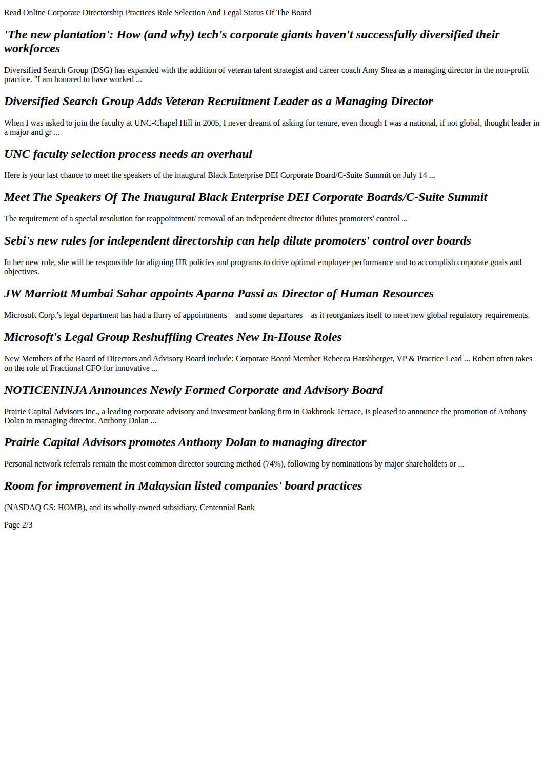Read Online Corporate Directorship Practices Role Selection And Legal Status Of The Board
'The new plantation': How (and why) tech's corporate giants haven't successfully diversified their workforces
Diversified Search Group (DSG) has expanded with the addition of veteran talent strategist and career coach Amy Shea as a managing director in the non-profit practice. "I am honored to have worked ...
Diversified Search Group Adds Veteran Recruitment Leader as a Managing Director
When I was asked to join the faculty at UNC-Chapel Hill in 2005, I never dreamt of asking for tenure, even though I was a national, if not global, thought leader in a major and gr ...
UNC faculty selection process needs an overhaul
Here is your last chance to meet the speakers of the inaugural Black Enterprise DEI Corporate Board/C-Suite Summit on July 14 ...
Meet The Speakers Of The Inaugural Black Enterprise DEI Corporate Boards/C-Suite Summit
The requirement of a special resolution for reappointment/ removal of an independent director dilutes promoters' control ...
Sebi's new rules for independent directorship can help dilute promoters' control over boards
In her new role, she will be responsible for aligning HR policies and programs to drive optimal employee performance and to accomplish corporate goals and objectives.
JW Marriott Mumbai Sahar appoints Aparna Passi as Director of Human Resources
Microsoft Corp.'s legal department has had a flurry of appointments—and some departures—as it reorganizes itself to meet new global regulatory requirements.
Microsoft's Legal Group Reshuffling Creates New In-House Roles
New Members of the Board of Directors and Advisory Board include: Corporate Board Member Rebecca Harshberger, VP & Practice Lead ... Robert often takes on the role of Fractional CFO for innovative ...
NOTICENINJA Announces Newly Formed Corporate and Advisory Board
Prairie Capital Advisors Inc., a leading corporate advisory and investment banking firm in Oakbrook Terrace, is pleased to announce the promotion of Anthony Dolan to managing director. Anthony Dolan ...
Prairie Capital Advisors promotes Anthony Dolan to managing director
Personal network referrals remain the most common director sourcing method (74%), following by nominations by major shareholders or ...
Room for improvement in Malaysian listed companies' board practices
(NASDAQ GS: HOMB), and its wholly-owned subsidiary, Centennial Bank
Page 2/3